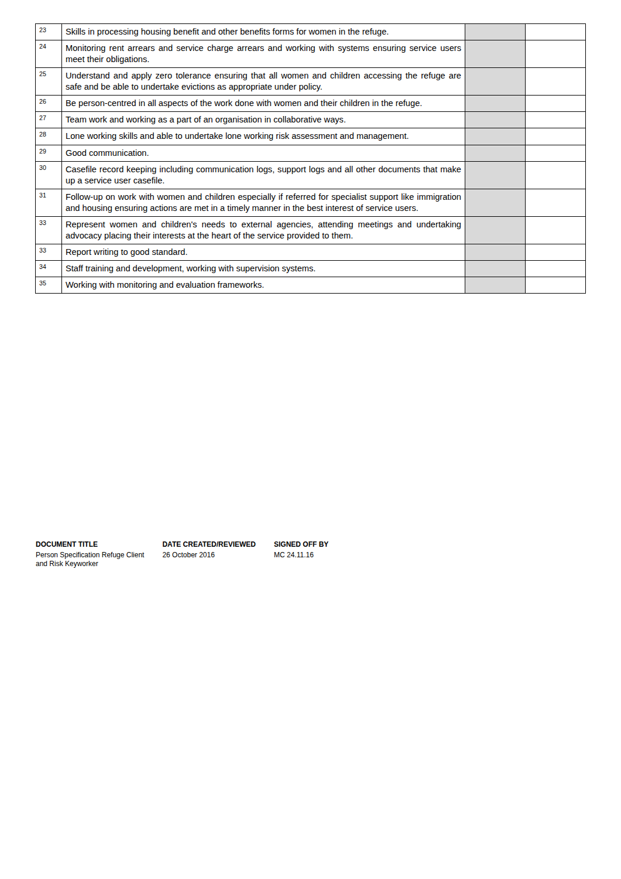| 23 | Skills in processing housing benefit and other benefits forms for women in the refuge. | | |
| 24 | Monitoring rent arrears and service charge arrears and working with systems ensuring service users meet their obligations. | | |
| 25 | Understand and apply zero tolerance ensuring that all women and children accessing the refuge are safe and be able to undertake evictions as appropriate under policy. | | |
| 26 | Be person-centred in all aspects of the work done with women and their children in the refuge. | | |
| 27 | Team work and working as a part of an organisation in collaborative ways. | | |
| 28 | Lone working skills and able to undertake lone working risk assessment and management. | | |
| 29 | Good communication. | | |
| 30 | Casefile record keeping including communication logs, support logs and all other documents that make up a service user casefile. | | |
| 31 | Follow-up on work with women and children especially if referred for specialist support like immigration and housing ensuring actions are met in a timely manner in the best interest of service users. | | |
| 33 | Represent women and children's needs to external agencies, attending meetings and undertaking advocacy placing their interests at the heart of the service provided to them. | | |
| 33 | Report writing to good standard. | | |
| 34 | Staff training and development, working with supervision systems. | | |
| 35 | Working with monitoring and evaluation frameworks. | | |
| DOCUMENT TITLE | DATE CREATED/REVIEWED | SIGNED OFF BY |
| Person Specification Refuge Client and Risk Keyworker | 26 October 2016 | MC 24.11.16 |